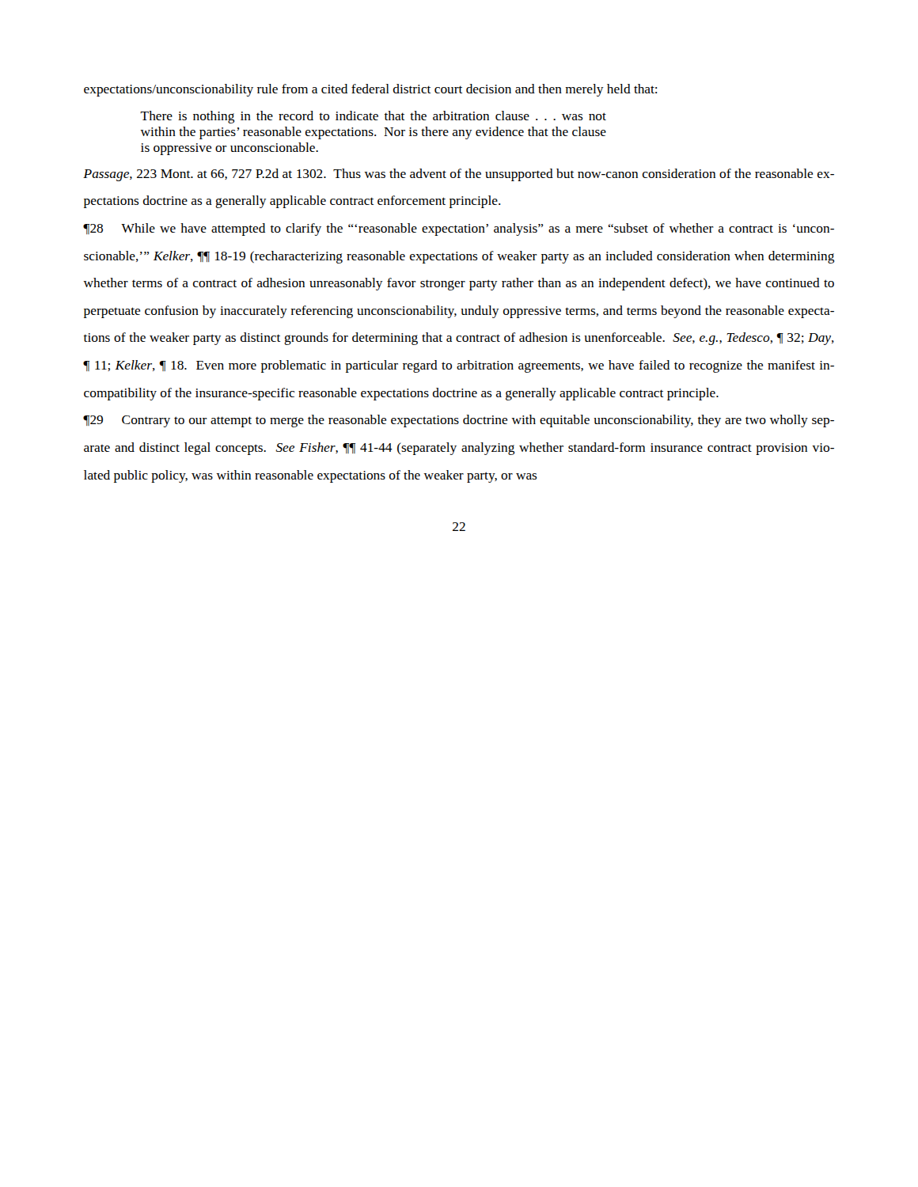expectations/unconscionability rule from a cited federal district court decision and then merely held that:
There is nothing in the record to indicate that the arbitration clause . . . was not within the parties’ reasonable expectations. Nor is there any evidence that the clause is oppressive or unconscionable.
Passage, 223 Mont. at 66, 727 P.2d at 1302. Thus was the advent of the unsupported but now-canon consideration of the reasonable expectations doctrine as a generally applicable contract enforcement principle.
¶28 While we have attempted to clarify the “‘reasonable expectation’ analysis” as a mere “subset of whether a contract is ‘unconscionable,’” Kelker, ¶¶ 18-19 (recharacterizing reasonable expectations of weaker party as an included consideration when determining whether terms of a contract of adhesion unreasonably favor stronger party rather than as an independent defect), we have continued to perpetuate confusion by inaccurately referencing unconscionability, unduly oppressive terms, and terms beyond the reasonable expectations of the weaker party as distinct grounds for determining that a contract of adhesion is unenforceable. See, e.g., Tedesco, ¶ 32; Day, ¶ 11; Kelker, ¶ 18. Even more problematic in particular regard to arbitration agreements, we have failed to recognize the manifest incompatibility of the insurance-specific reasonable expectations doctrine as a generally applicable contract principle.
¶29 Contrary to our attempt to merge the reasonable expectations doctrine with equitable unconscionability, they are two wholly separate and distinct legal concepts. See Fisher, ¶¶ 41-44 (separately analyzing whether standard-form insurance contract provision violated public policy, was within reasonable expectations of the weaker party, or was
22